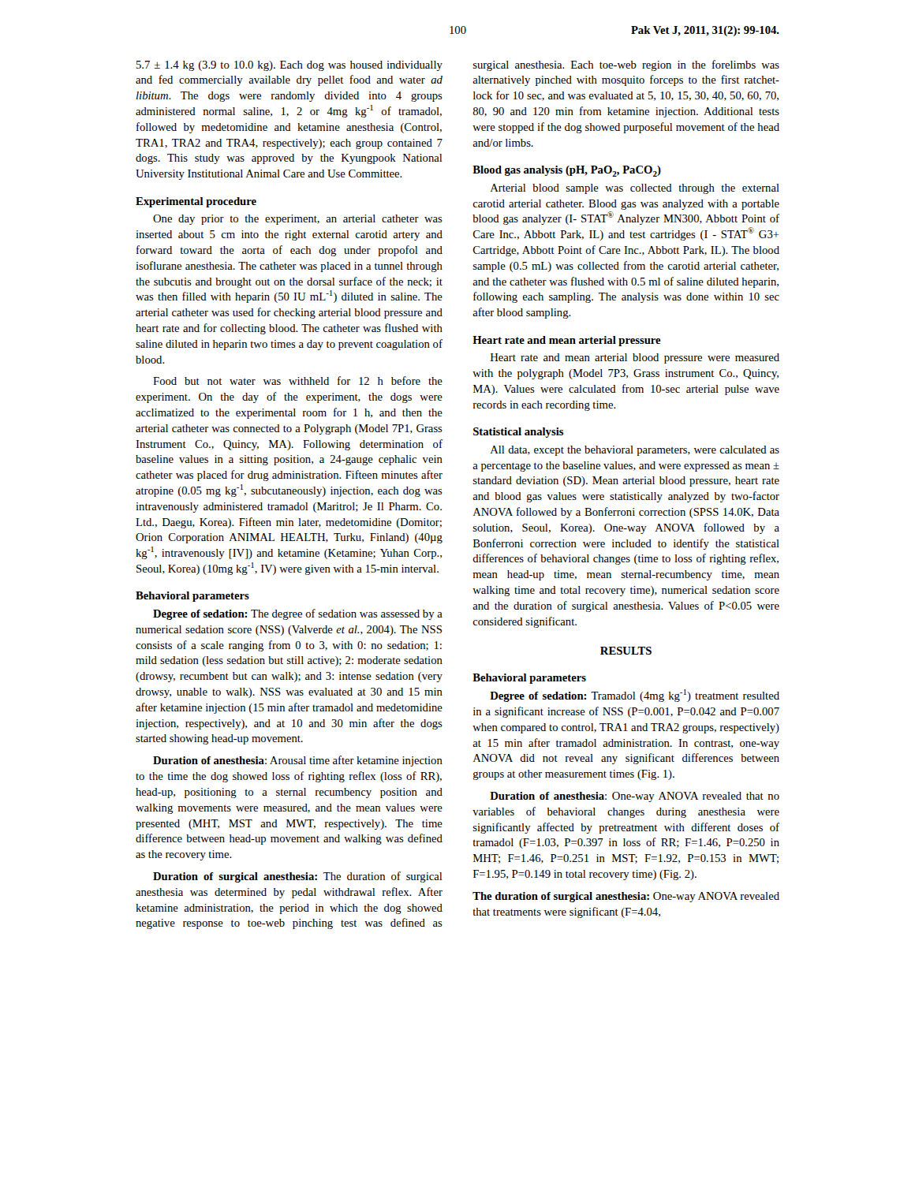100 Pak Vet J, 2011, 31(2): 99-104.
5.7 ± 1.4 kg (3.9 to 10.0 kg). Each dog was housed individually and fed commercially available dry pellet food and water ad libitum. The dogs were randomly divided into 4 groups administered normal saline, 1, 2 or 4mg kg-1 of tramadol, followed by medetomidine and ketamine anesthesia (Control, TRA1, TRA2 and TRA4, respectively); each group contained 7 dogs. This study was approved by the Kyungpook National University Institutional Animal Care and Use Committee.
Experimental procedure
One day prior to the experiment, an arterial catheter was inserted about 5 cm into the right external carotid artery and forward toward the aorta of each dog under propofol and isoflurane anesthesia. The catheter was placed in a tunnel through the subcutis and brought out on the dorsal surface of the neck; it was then filled with heparin (50 IU mL-1) diluted in saline. The arterial catheter was used for checking arterial blood pressure and heart rate and for collecting blood. The catheter was flushed with saline diluted in heparin two times a day to prevent coagulation of blood.
Food but not water was withheld for 12 h before the experiment. On the day of the experiment, the dogs were acclimatized to the experimental room for 1 h, and then the arterial catheter was connected to a Polygraph (Model 7P1, Grass Instrument Co., Quincy, MA). Following determination of baseline values in a sitting position, a 24-gauge cephalic vein catheter was placed for drug administration. Fifteen minutes after atropine (0.05 mg kg-1, subcutaneously) injection, each dog was intravenously administered tramadol (Maritrol; Je Il Pharm. Co. Ltd., Daegu, Korea). Fifteen min later, medetomidine (Domitor; Orion Corporation ANIMAL HEALTH, Turku, Finland) (40µg kg-1, intravenously [IV]) and ketamine (Ketamine; Yuhan Corp., Seoul, Korea) (10mg kg-1, IV) were given with a 15-min interval.
Behavioral parameters
Degree of sedation: The degree of sedation was assessed by a numerical sedation score (NSS) (Valverde et al., 2004). The NSS consists of a scale ranging from 0 to 3, with 0: no sedation; 1: mild sedation (less sedation but still active); 2: moderate sedation (drowsy, recumbent but can walk); and 3: intense sedation (very drowsy, unable to walk). NSS was evaluated at 30 and 15 min after ketamine injection (15 min after tramadol and medetomidine injection, respectively), and at 10 and 30 min after the dogs started showing head-up movement.
Duration of anesthesia: Arousal time after ketamine injection to the time the dog showed loss of righting reflex (loss of RR), head-up, positioning to a sternal recumbency position and walking movements were measured, and the mean values were presented (MHT, MST and MWT, respectively). The time difference between head-up movement and walking was defined as the recovery time.
Duration of surgical anesthesia: The duration of surgical anesthesia was determined by pedal withdrawal reflex. After ketamine administration, the period in which the dog showed negative response to toe-web pinching test was defined as surgical anesthesia. Each toe-web region in the forelimbs was alternatively pinched with mosquito forceps to the first ratchet-lock for 10 sec, and was evaluated at 5, 10, 15, 30, 40, 50, 60, 70, 80, 90 and 120 min from ketamine injection. Additional tests were stopped if the dog showed purposeful movement of the head and/or limbs.
Blood gas analysis (pH, PaO2, PaCO2)
Arterial blood sample was collected through the external carotid arterial catheter. Blood gas was analyzed with a portable blood gas analyzer (I- STAT® Analyzer MN300, Abbott Point of Care Inc., Abbott Park, IL) and test cartridges (I - STAT® G3+ Cartridge, Abbott Point of Care Inc., Abbott Park, IL). The blood sample (0.5 mL) was collected from the carotid arterial catheter, and the catheter was flushed with 0.5 ml of saline diluted heparin, following each sampling. The analysis was done within 10 sec after blood sampling.
Heart rate and mean arterial pressure
Heart rate and mean arterial blood pressure were measured with the polygraph (Model 7P3, Grass instrument Co., Quincy, MA). Values were calculated from 10-sec arterial pulse wave records in each recording time.
Statistical analysis
All data, except the behavioral parameters, were calculated as a percentage to the baseline values, and were expressed as mean ± standard deviation (SD). Mean arterial blood pressure, heart rate and blood gas values were statistically analyzed by two-factor ANOVA followed by a Bonferroni correction (SPSS 14.0K, Data solution, Seoul, Korea). One-way ANOVA followed by a Bonferroni correction were included to identify the statistical differences of behavioral changes (time to loss of righting reflex, mean head-up time, mean sternal-recumbency time, mean walking time and total recovery time), numerical sedation score and the duration of surgical anesthesia. Values of P<0.05 were considered significant.
RESULTS
Behavioral parameters
Degree of sedation: Tramadol (4mg kg-1) treatment resulted in a significant increase of NSS (P=0.001, P=0.042 and P=0.007 when compared to control, TRA1 and TRA2 groups, respectively) at 15 min after tramadol administration. In contrast, one-way ANOVA did not reveal any significant differences between groups at other measurement times (Fig. 1).
Duration of anesthesia: One-way ANOVA revealed that no variables of behavioral changes during anesthesia were significantly affected by pretreatment with different doses of tramadol (F=1.03, P=0.397 in loss of RR; F=1.46, P=0.250 in MHT; F=1.46, P=0.251 in MST; F=1.92, P=0.153 in MWT; F=1.95, P=0.149 in total recovery time) (Fig. 2).
The duration of surgical anesthesia: One-way ANOVA revealed that treatments were significant (F=4.04,